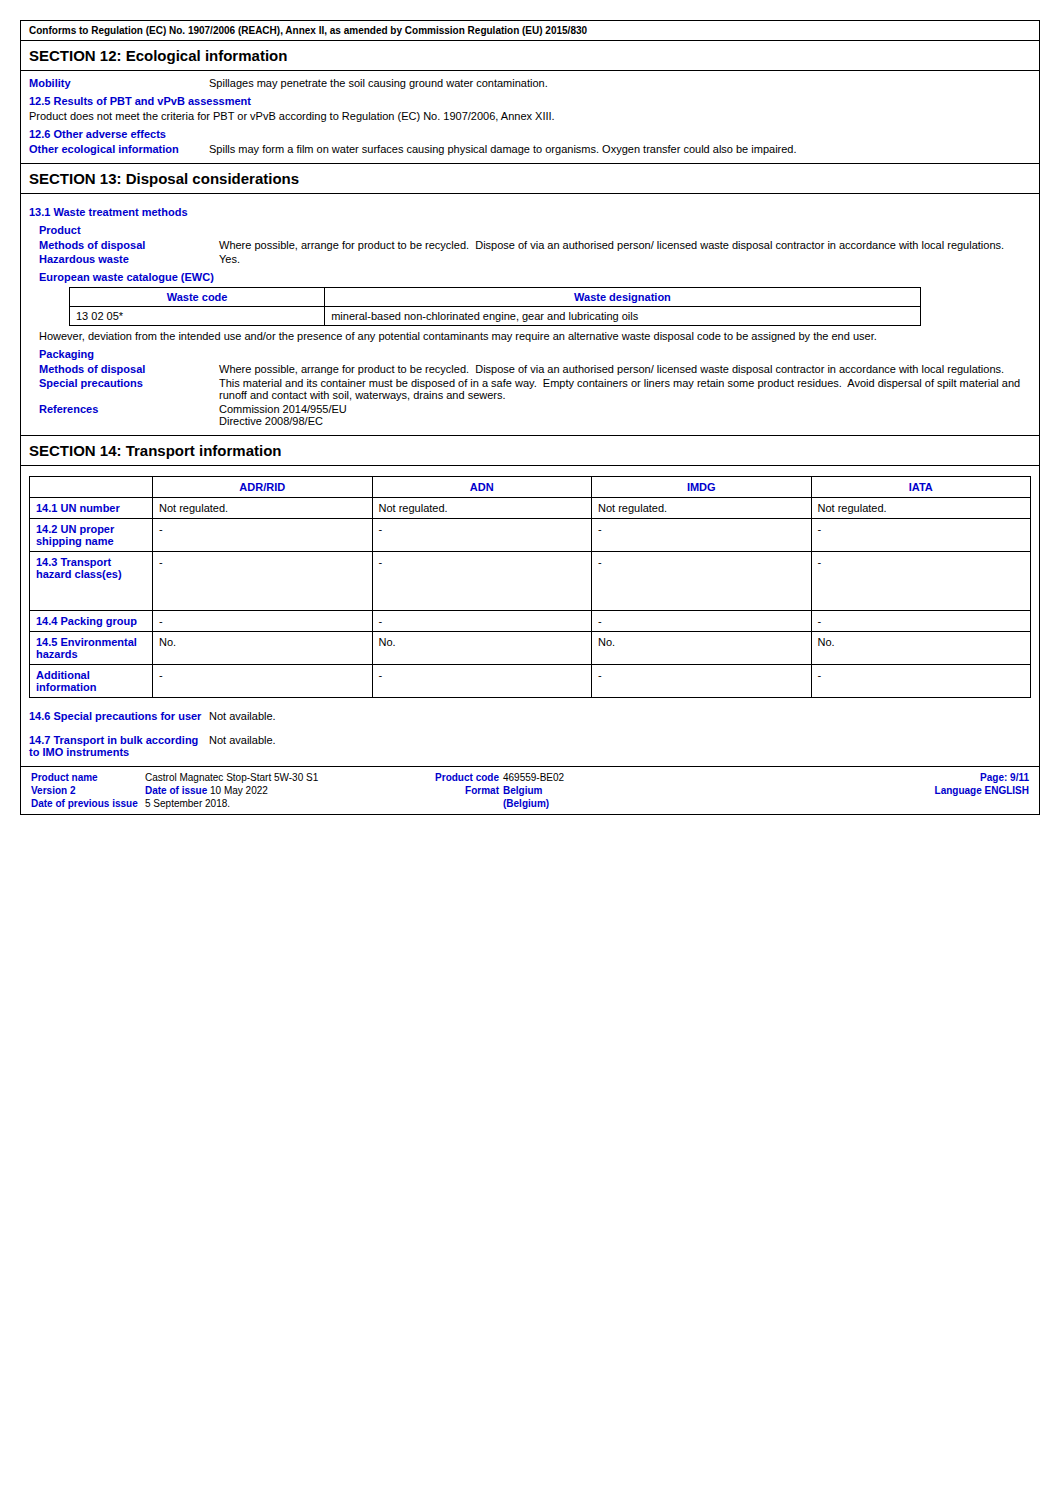Conforms to Regulation (EC) No. 1907/2006 (REACH), Annex II, as amended by Commission Regulation (EU) 2015/830
SECTION 12: Ecological information
Mobility
Spillages may penetrate the soil causing ground water contamination.
12.5 Results of PBT and vPvB assessment
Product does not meet the criteria for PBT or vPvB according to Regulation (EC) No. 1907/2006, Annex XIII.
12.6 Other adverse effects
Other ecological information
Spills may form a film on water surfaces causing physical damage to organisms. Oxygen transfer could also be impaired.
SECTION 13: Disposal considerations
13.1 Waste treatment methods
Product
Methods of disposal
Where possible, arrange for product to be recycled. Dispose of via an authorised person/ licensed waste disposal contractor in accordance with local regulations.
Hazardous waste
Yes.
European waste catalogue (EWC)
| Waste code | Waste designation |
| --- | --- |
| 13 02 05* | mineral-based non-chlorinated engine, gear and lubricating oils |
However, deviation from the intended use and/or the presence of any potential contaminants may require an alternative waste disposal code to be assigned by the end user.
Packaging
Methods of disposal
Where possible, arrange for product to be recycled. Dispose of via an authorised person/ licensed waste disposal contractor in accordance with local regulations.
Special precautions
This material and its container must be disposed of in a safe way. Empty containers or liners may retain some product residues. Avoid dispersal of spilt material and runoff and contact with soil, waterways, drains and sewers.
References
Commission 2014/955/EU
Directive 2008/98/EC
SECTION 14: Transport information
| | ADR/RID | ADN | IMDG | IATA |
| --- | --- | --- | --- | --- |
| 14.1 UN number | Not regulated. | Not regulated. | Not regulated. | Not regulated. |
| 14.2 UN proper shipping name | - | - | - | - |
| 14.3 Transport hazard class(es) | - | - | - | - |
| 14.4 Packing group | - | - | - | - |
| 14.5 Environmental hazards | No. | No. | No. | No. |
| Additional information | - | - | - | - |
14.6 Special precautions for user
Not available.
14.7 Transport in bulk according to IMO instruments
Not available.
| Product name | Castrol Magnatec Stop-Start 5W-30 S1 | Product code | 469559-BE02 | Page: 9/11 |
| Version 2 | Date of issue 10 May 2022 | Format | Belgium | Language ENGLISH |
| Date of previous issue | 5 September 2018. | | (Belgium) | |